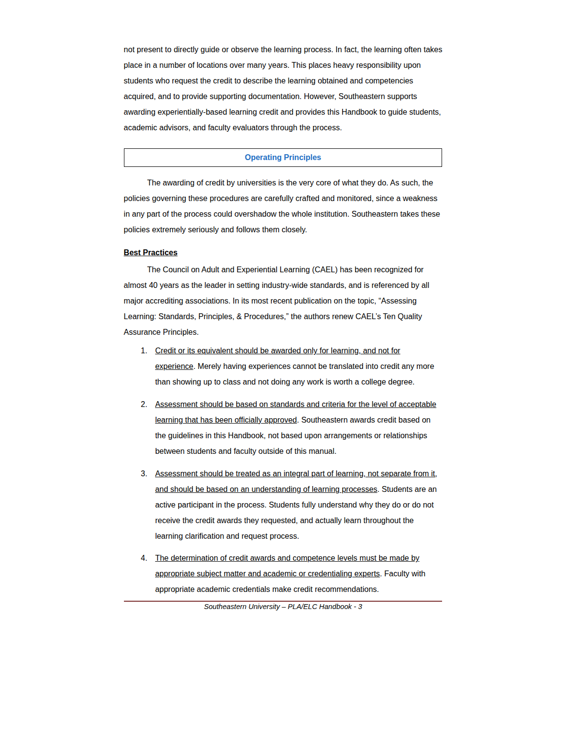not present to directly guide or observe the learning process. In fact, the learning often takes place in a number of locations over many years. This places heavy responsibility upon students who request the credit to describe the learning obtained and competencies acquired, and to provide supporting documentation. However, Southeastern supports awarding experientially-based learning credit and provides this Handbook to guide students, academic advisors, and faculty evaluators through the process.
Operating Principles
The awarding of credit by universities is the very core of what they do. As such, the policies governing these procedures are carefully crafted and monitored, since a weakness in any part of the process could overshadow the whole institution. Southeastern takes these policies extremely seriously and follows them closely.
Best Practices
The Council on Adult and Experiential Learning (CAEL) has been recognized for almost 40 years as the leader in setting industry-wide standards, and is referenced by all major accrediting associations. In its most recent publication on the topic, “Assessing Learning: Standards, Principles, & Procedures,” the authors renew CAEL’s Ten Quality Assurance Principles.
Credit or its equivalent should be awarded only for learning, and not for experience. Merely having experiences cannot be translated into credit any more than showing up to class and not doing any work is worth a college degree.
Assessment should be based on standards and criteria for the level of acceptable learning that has been officially approved. Southeastern awards credit based on the guidelines in this Handbook, not based upon arrangements or relationships between students and faculty outside of this manual.
Assessment should be treated as an integral part of learning, not separate from it, and should be based on an understanding of learning processes. Students are an active participant in the process. Students fully understand why they do or do not receive the credit awards they requested, and actually learn throughout the learning clarification and request process.
The determination of credit awards and competence levels must be made by appropriate subject matter and academic or credentialing experts. Faculty with appropriate academic credentials make credit recommendations.
Southeastern University – PLA/ELC Handbook - 3